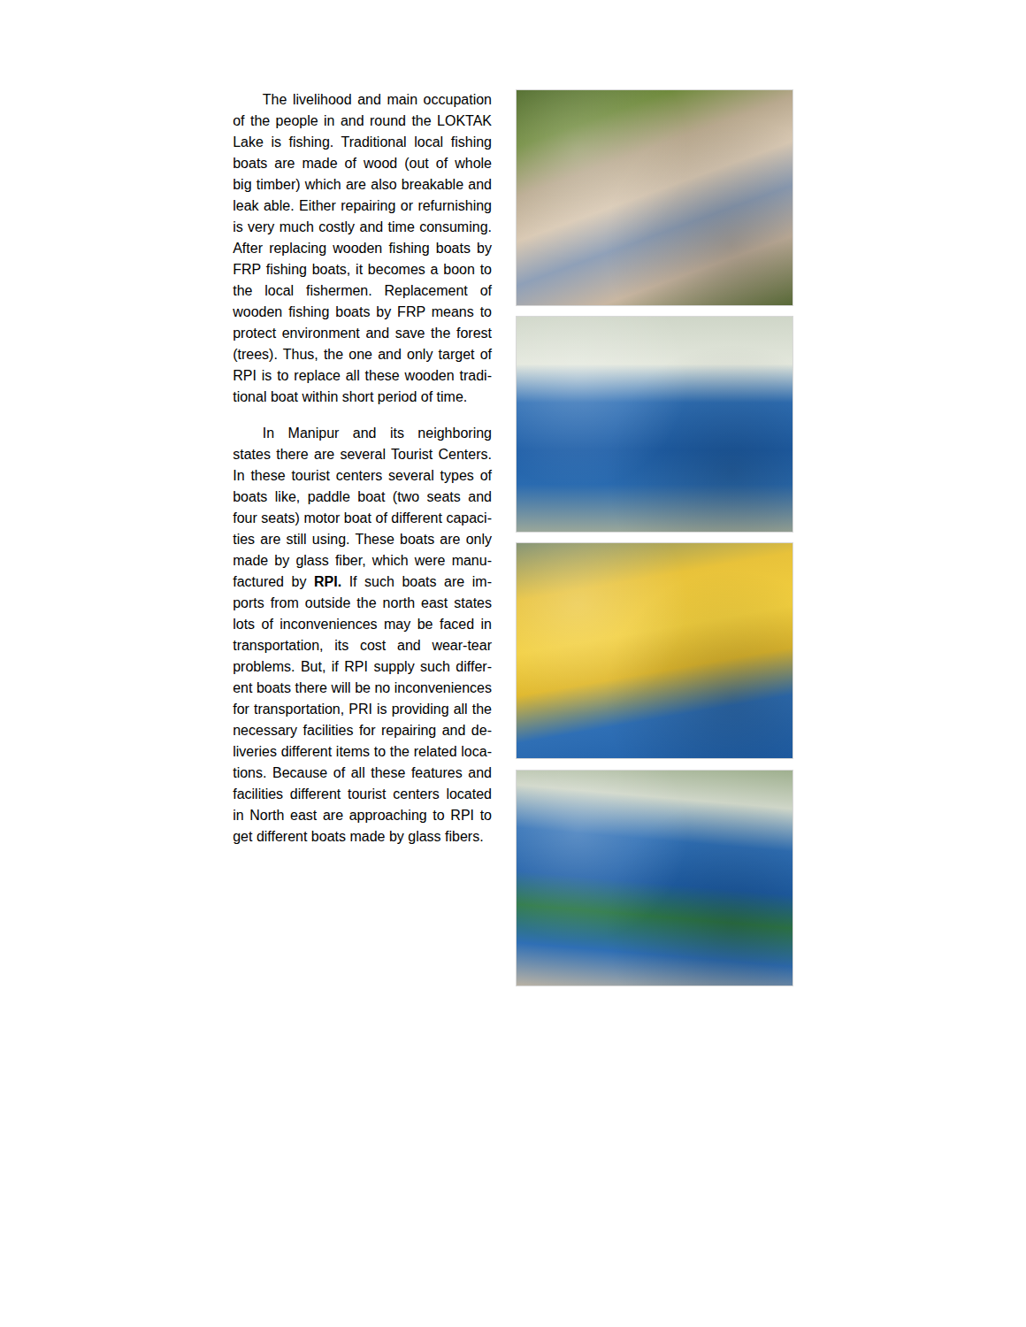The livelihood and main occupation of the people in and round the LOKTAK Lake is fishing. Traditional local fishing boats are made of wood (out of whole big timber) which are also breakable and leak able. Either repairing or refurnishing is very much costly and time consuming. After replacing wooden fishing boats by FRP fishing boats, it becomes a boon to the local fishermen. Replacement of wooden fishing boats by FRP means to protect environment and save the forest (trees). Thus, the one and only target of RPI is to replace all these wooden traditional boat within short period of time.
In Manipur and its neighboring states there are several Tourist Centers. In these tourist centers several types of boats like, paddle boat (two seats and four seats) motor boat of different capacities are still using. These boats are only made by glass fiber, which were manufactured by RPI. If such boats are imports from outside the north east states lots of inconveniences may be faced in transportation, its cost and wear-tear problems. But, if RPI supply such different boats there will be no inconveniences for transportation, PRI is providing all the necessary facilities for repairing and deliveries different items to the related locations. Because of all these features and facilities different tourist centers located in North east are approaching to RPI to get different boats made by glass fibers.